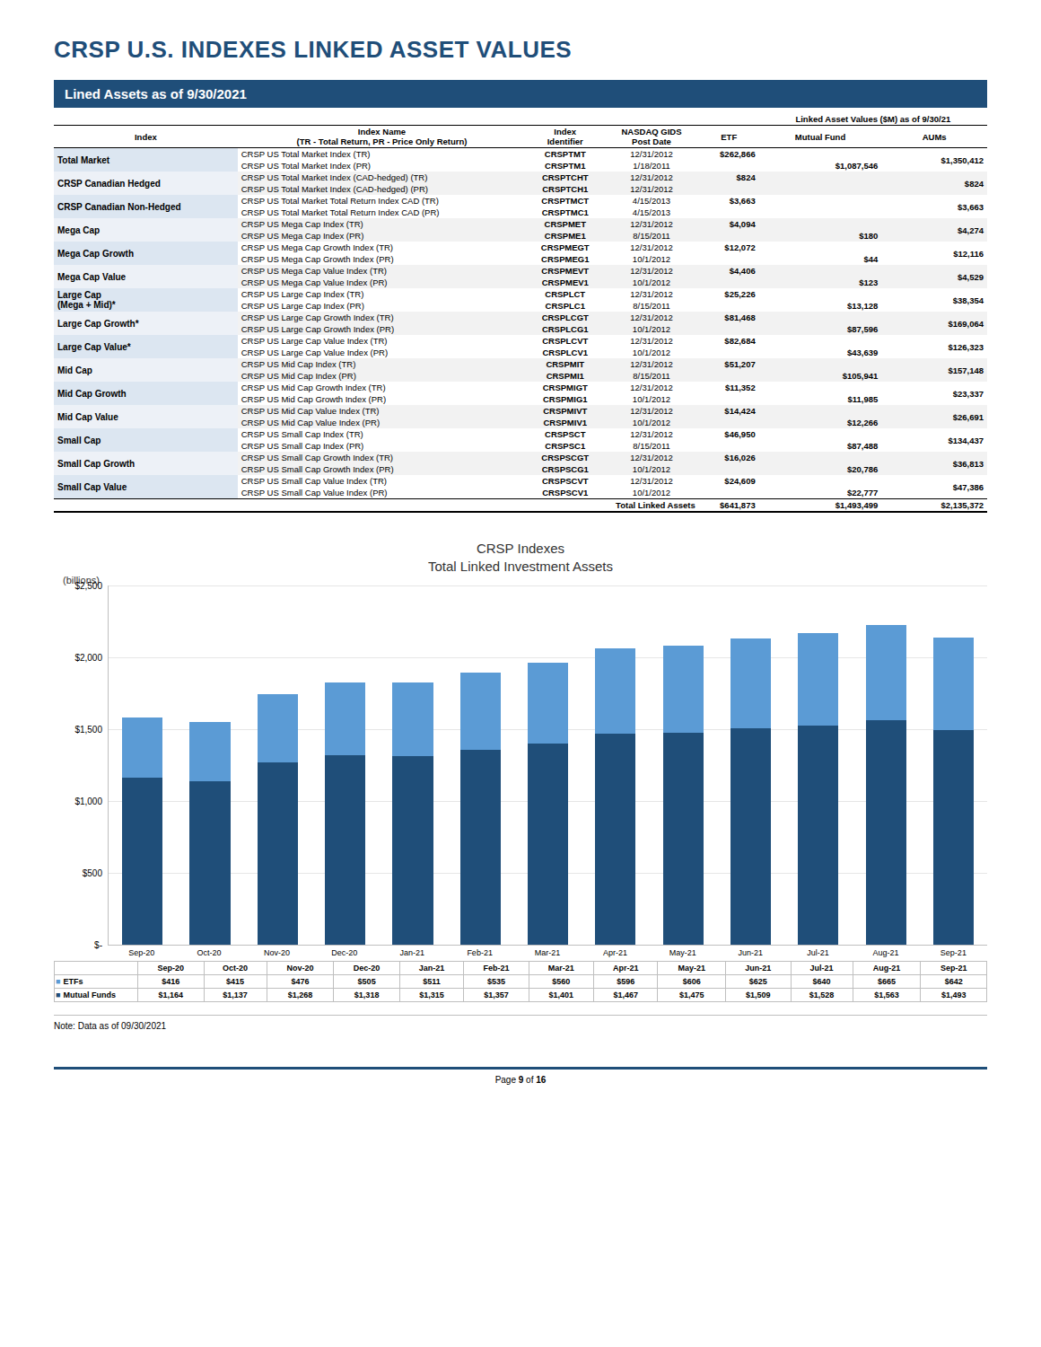CRSP U.S. INDEXES LINKED ASSET VALUES
Lined Assets as of 9/30/2021
| | Linked Asset Values ($M) as of 9/30/21 |
| --- | --- |
| Index | Index Name (TR - Total Return, PR - Price Only Return) | Index Identifier | NASDAQ GIDS Post Date | ETF | Mutual Fund | AUMs |
| Total Market | CRSP US Total Market Index (TR) | CRSPTMT | 12/31/2012 | $262,866 | | $1,350,412 |
| CRSP US Total Market Index (PR) | CRSPTM1 | 1/18/2011 | | $1,087,546 |
| CRSP Canadian Hedged | CRSP US Total Market Index (CAD-hedged) (TR) | CRSPTCHT | 12/31/2012 | $824 | | $824 |
| CRSP US Total Market Index (CAD-hedged) (PR) | CRSPTCH1 | 12/31/2012 | | |
| CRSP Canadian Non-Hedged | CRSP US Total Market Total Return Index CAD (TR) | CRSPTMCT | 4/15/2013 | $3,663 | | $3,663 |
| CRSP US Total Market Total Return Index CAD (PR) | CRSPTMC1 | 4/15/2013 | | |
| Mega Cap | CRSP US Mega Cap Index (TR) | CRSPMET | 12/31/2012 | $4,094 | | $4,274 |
| CRSP US Mega Cap Index (PR) | CRSPME1 | 8/15/2011 | | $180 |
| Mega Cap Growth | CRSP US Mega Cap Growth Index (TR) | CRSPMEGT | 12/31/2012 | $12,072 | | $12,116 |
| CRSP US Mega Cap Growth Index (PR) | CRSPMEG1 | 10/1/2012 | | $44 |
| Mega Cap Value | CRSP US Mega Cap Value Index (TR) | CRSPMEVT | 12/31/2012 | $4,406 | | $4,529 |
| CRSP US Mega Cap Value Index (PR) | CRSPMEV1 | 10/1/2012 | | $123 |
| Large Cap (Mega + Mid)* | CRSP US Large Cap Index (TR) | CRSPLCT | 12/31/2012 | $25,226 | | $38,354 |
| CRSP US Large Cap Index (PR) | CRSPLC1 | 8/15/2011 | | $13,128 |
| Large Cap Growth* | CRSP US Large Cap Growth Index (TR) | CRSPLCGT | 12/31/2012 | $81,468 | | $169,064 |
| CRSP US Large Cap Growth Index (PR) | CRSPLCG1 | 10/1/2012 | | $87,596 |
| Large Cap Value* | CRSP US Large Cap Value Index (TR) | CRSPLCVT | 12/31/2012 | $82,684 | | $126,323 |
| CRSP US Large Cap Value Index (PR) | CRSPLCV1 | 10/1/2012 | | $43,639 |
| Mid Cap | CRSP US Mid Cap Index (TR) | CRSPMIT | 12/31/2012 | $51,207 | | $157,148 |
| CRSP US Mid Cap Index (PR) | CRSPMI1 | 8/15/2011 | | $105,941 |
| Mid Cap Growth | CRSP US Mid Cap Growth Index (TR) | CRSPMIGT | 12/31/2012 | $11,352 | | $23,337 |
| CRSP US Mid Cap Growth Index (PR) | CRSPMIG1 | 10/1/2012 | | $11,985 |
| Mid Cap Value | CRSP US Mid Cap Value Index (TR) | CRSPMIVT | 12/31/2012 | $14,424 | | $26,691 |
| CRSP US Mid Cap Value Index (PR) | CRSPMIV1 | 10/1/2012 | | $12,266 |
| Small Cap | CRSP US Small Cap Index (TR) | CRSPSCT | 12/31/2012 | $46,950 | | $134,437 |
| CRSP US Small Cap Index (PR) | CRSPSC1 | 8/15/2011 | | $87,488 |
| Small Cap Growth | CRSP US Small Cap Growth Index (TR) | CRSPSCGT | 12/31/2012 | $16,026 | | $36,813 |
| CRSP US Small Cap Growth Index (PR) | CRSPSCG1 | 10/1/2012 | | $20,786 |
| Small Cap Value | CRSP US Small Cap Value Index (TR) | CRSPSCVT | 12/31/2012 | $24,609 | | $47,386 |
| CRSP US Small Cap Value Index (PR) | CRSPSCV1 | 10/1/2012 | | $22,777 |
| Total Linked Assets | $641,873 | $1,493,499 | $2,135,372 |
CRSP Indexes
Total Linked Investment Assets
(billions)
$2,500
$2,000
$1,500
$1,000
$500
$-
Sep-20
Oct-20
Nov-20
Dec-20
Jan-21
Feb-21
Mar-21
Apr-21
May-21
Jun-21
Jul-21
Aug-21
Sep-21
| | Sep-20 | Oct-20 | Nov-20 | Dec-20 | Jan-21 | Feb-21 | Mar-21 | Apr-21 | May-21 | Jun-21 | Jul-21 | Aug-21 | Sep-21 |
| --- | --- | --- | --- | --- | --- | --- | --- | --- | --- | --- | --- | --- | --- |
| ETFs | $416 | $415 | $476 | $505 | $511 | $535 | $560 | $596 | $606 | $625 | $640 | $665 | $642 |
| Mutual Funds | $1,164 | $1,137 | $1,268 | $1,318 | $1,315 | $1,357 | $1,401 | $1,467 | $1,475 | $1,509 | $1,528 | $1,563 | $1,493 |
Note: Data as of 09/30/2021
Page 9 of 16